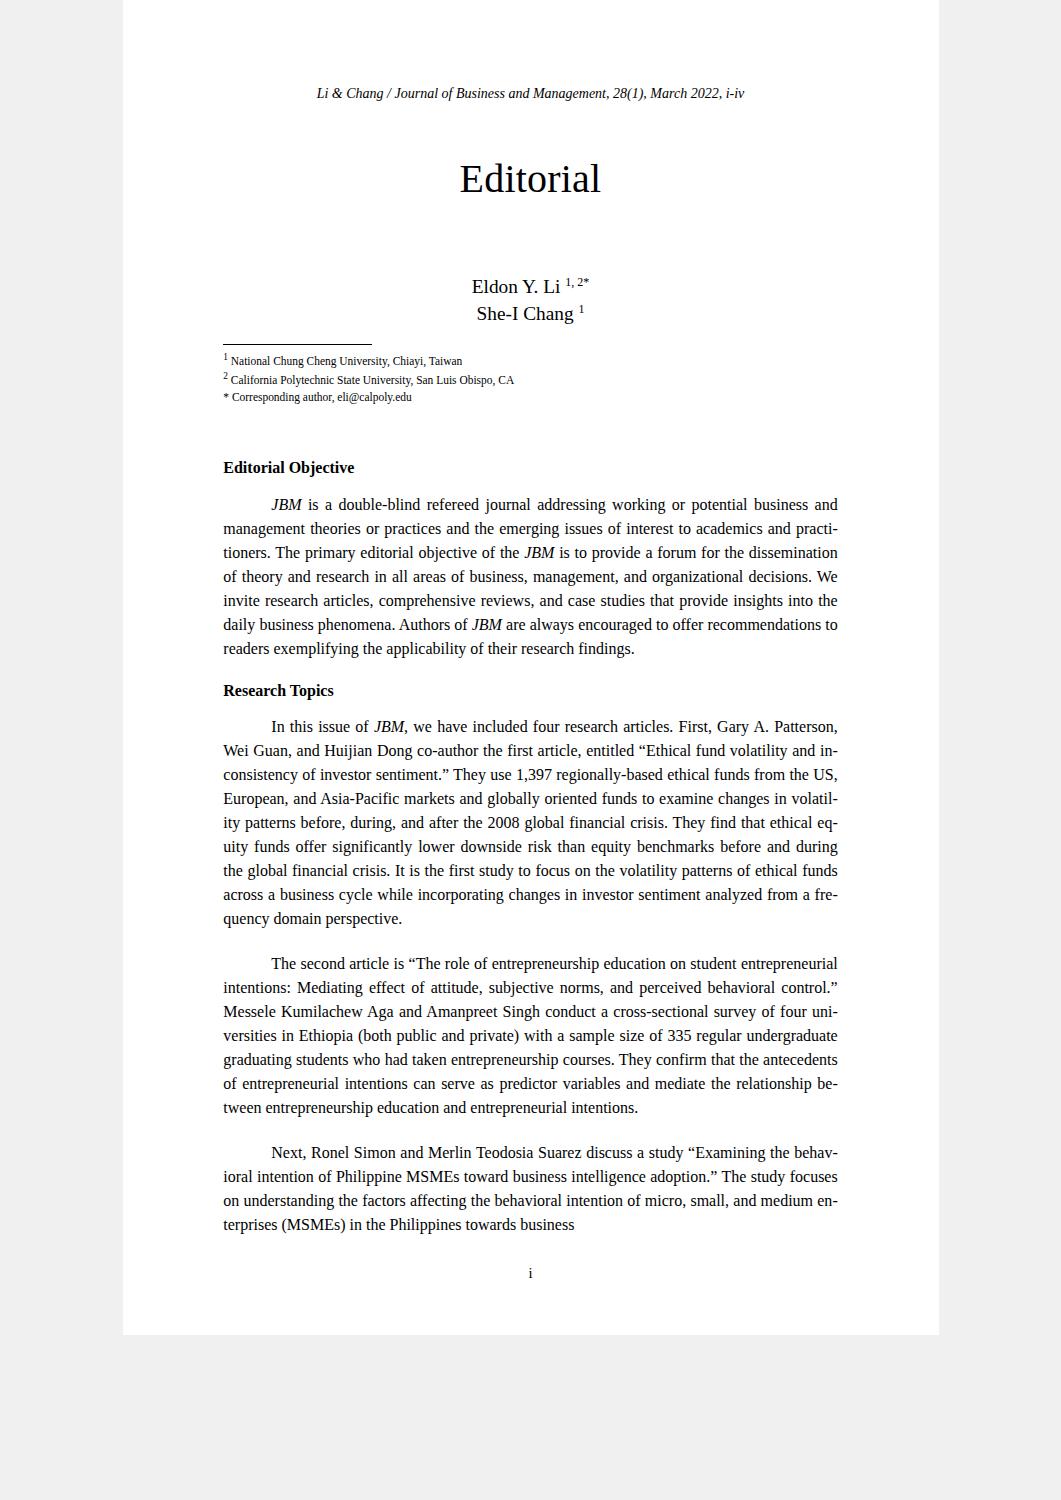Li & Chang / Journal of Business and Management, 28(1), March 2022, i-iv
Editorial
Eldon Y. Li 1, 2*
She-I Chang 1
1 National Chung Cheng University, Chiayi, Taiwan
2 California Polytechnic State University, San Luis Obispo, CA
* Corresponding author, eli@calpoly.edu
Editorial Objective
JBM is a double-blind refereed journal addressing working or potential business and management theories or practices and the emerging issues of interest to academics and practitioners. The primary editorial objective of the JBM is to provide a forum for the dissemination of theory and research in all areas of business, management, and organizational decisions. We invite research articles, comprehensive reviews, and case studies that provide insights into the daily business phenomena. Authors of JBM are always encouraged to offer recommendations to readers exemplifying the applicability of their research findings.
Research Topics
In this issue of JBM, we have included four research articles. First, Gary A. Patterson, Wei Guan, and Huijian Dong co-author the first article, entitled “Ethical fund volatility and inconsistency of investor sentiment.” They use 1,397 regionally-based ethical funds from the US, European, and Asia-Pacific markets and globally oriented funds to examine changes in volatility patterns before, during, and after the 2008 global financial crisis. They find that ethical equity funds offer significantly lower downside risk than equity benchmarks before and during the global financial crisis. It is the first study to focus on the volatility patterns of ethical funds across a business cycle while incorporating changes in investor sentiment analyzed from a frequency domain perspective.
The second article is “The role of entrepreneurship education on student entrepreneurial intentions: Mediating effect of attitude, subjective norms, and perceived behavioral control.” Messele Kumilachew Aga and Amanpreet Singh conduct a cross-sectional survey of four universities in Ethiopia (both public and private) with a sample size of 335 regular undergraduate graduating students who had taken entrepreneurship courses. They confirm that the antecedents of entrepreneurial intentions can serve as predictor variables and mediate the relationship between entrepreneurship education and entrepreneurial intentions.
Next, Ronel Simon and Merlin Teodosia Suarez discuss a study “Examining the behavioral intention of Philippine MSMEs toward business intelligence adoption.” The study focuses on understanding the factors affecting the behavioral intention of micro, small, and medium enterprises (MSMEs) in the Philippines towards business
i